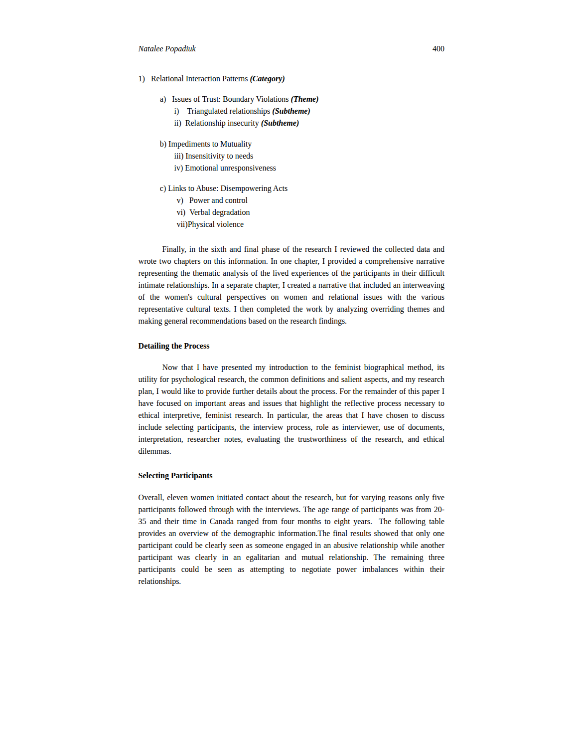Natalee Popadiuk 400
1) Relational Interaction Patterns (Category)
a) Issues of Trust: Boundary Violations (Theme)
i) Triangulated relationships (Subtheme)
ii) Relationship insecurity (Subtheme)
b) Impediments to Mutuality
iii) Insensitivity to needs
iv) Emotional unresponsiveness
c) Links to Abuse: Disempowering Acts
v) Power and control
vi) Verbal degradation
vii)Physical violence
Finally, in the sixth and final phase of the research I reviewed the collected data and wrote two chapters on this information. In one chapter, I provided a comprehensive narrative representing the thematic analysis of the lived experiences of the participants in their difficult intimate relationships. In a separate chapter, I created a narrative that included an interweaving of the women's cultural perspectives on women and relational issues with the various representative cultural texts. I then completed the work by analyzing overriding themes and making general recommendations based on the research findings.
Detailing the Process
Now that I have presented my introduction to the feminist biographical method, its utility for psychological research, the common definitions and salient aspects, and my research plan, I would like to provide further details about the process. For the remainder of this paper I have focused on important areas and issues that highlight the reflective process necessary to ethical interpretive, feminist research. In particular, the areas that I have chosen to discuss include selecting participants, the interview process, role as interviewer, use of documents, interpretation, researcher notes, evaluating the trustworthiness of the research, and ethical dilemmas.
Selecting Participants
Overall, eleven women initiated contact about the research, but for varying reasons only five participants followed through with the interviews. The age range of participants was from 20-35 and their time in Canada ranged from four months to eight years. The following table provides an overview of the demographic information.The final results showed that only one participant could be clearly seen as someone engaged in an abusive relationship while another participant was clearly in an egalitarian and mutual relationship. The remaining three participants could be seen as attempting to negotiate power imbalances within their relationships.